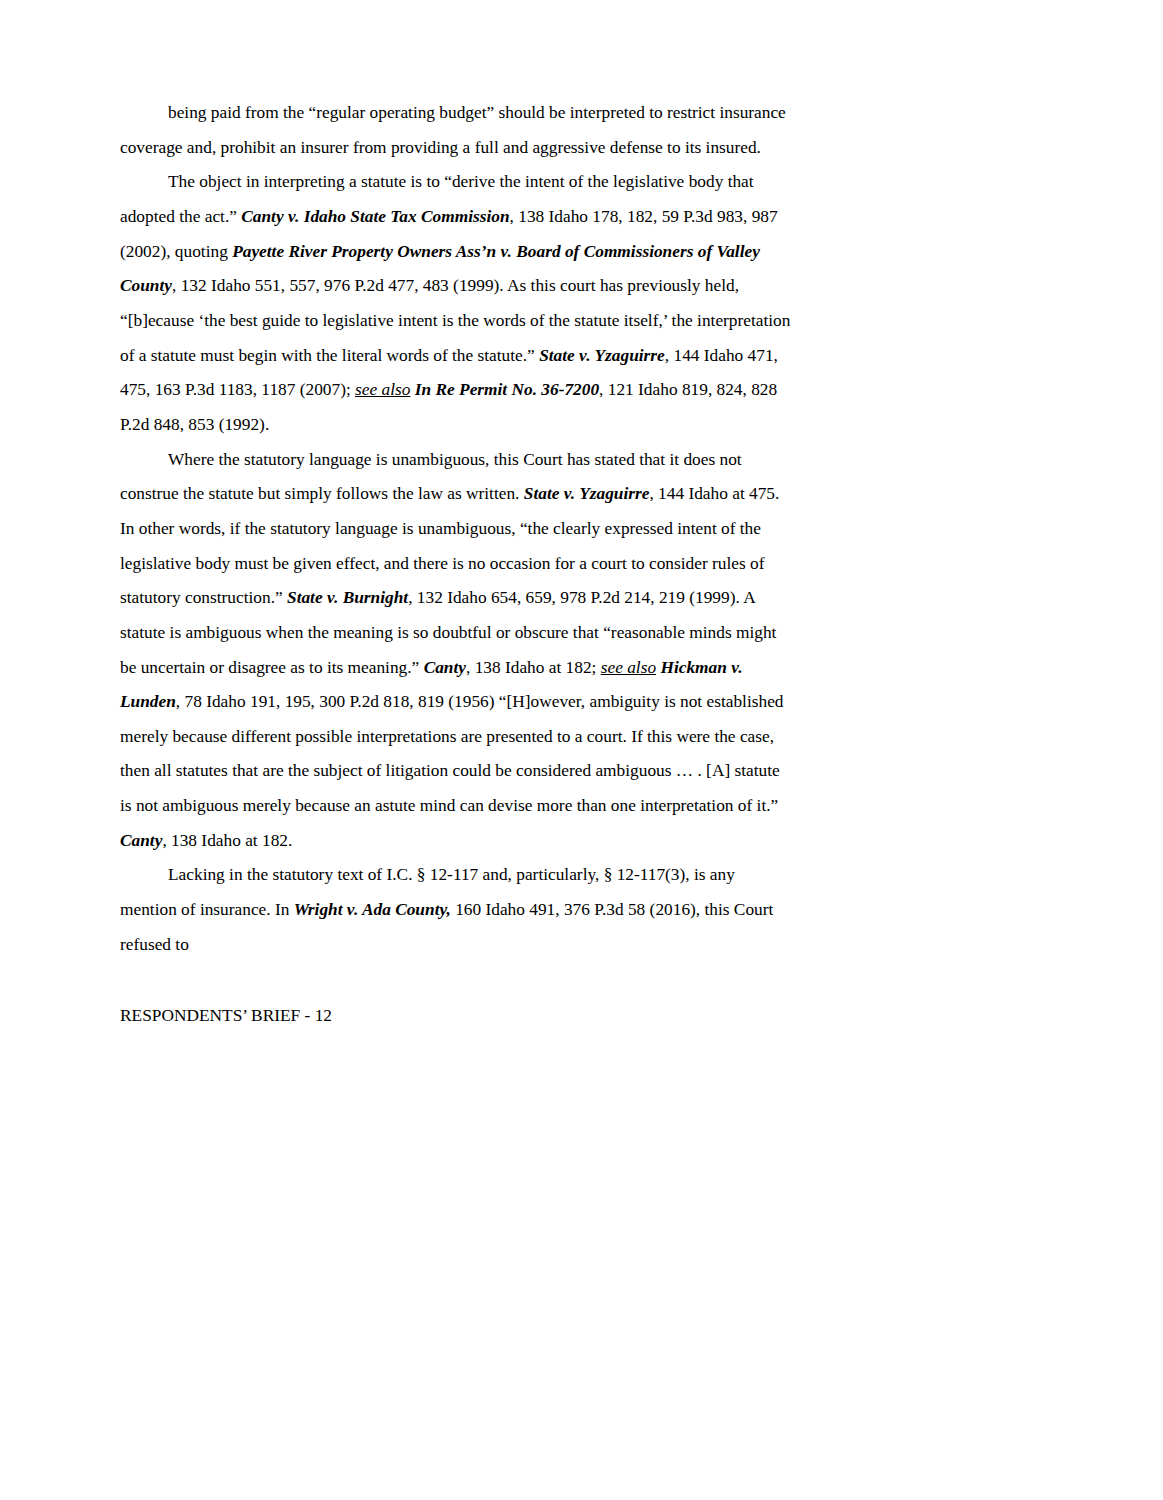being paid from the “regular operating budget” should be interpreted to restrict insurance coverage and, prohibit an insurer from providing a full and aggressive defense to its insured.
The object in interpreting a statute is to “derive the intent of the legislative body that adopted the act.” Canty v. Idaho State Tax Commission, 138 Idaho 178, 182, 59 P.3d 983, 987 (2002), quoting Payette River Property Owners Ass’n v. Board of Commissioners of Valley County, 132 Idaho 551, 557, 976 P.2d 477, 483 (1999). As this court has previously held, “[b]ecause ‘the best guide to legislative intent is the words of the statute itself,’ the interpretation of a statute must begin with the literal words of the statute.” State v. Yzaguirre, 144 Idaho 471, 475, 163 P.3d 1183, 1187 (2007); see also In Re Permit No. 36-7200, 121 Idaho 819, 824, 828 P.2d 848, 853 (1992).
Where the statutory language is unambiguous, this Court has stated that it does not construe the statute but simply follows the law as written. State v. Yzaguirre, 144 Idaho at 475. In other words, if the statutory language is unambiguous, “the clearly expressed intent of the legislative body must be given effect, and there is no occasion for a court to consider rules of statutory construction.” State v. Burnight, 132 Idaho 654, 659, 978 P.2d 214, 219 (1999). A statute is ambiguous when the meaning is so doubtful or obscure that “reasonable minds might be uncertain or disagree as to its meaning.” Canty, 138 Idaho at 182; see also Hickman v. Lunden, 78 Idaho 191, 195, 300 P.2d 818, 819 (1956) “[H]owever, ambiguity is not established merely because different possible interpretations are presented to a court. If this were the case, then all statutes that are the subject of litigation could be considered ambiguous … . [A] statute is not ambiguous merely because an astute mind can devise more than one interpretation of it.” Canty, 138 Idaho at 182.
Lacking in the statutory text of I.C. § 12-117 and, particularly, § 12-117(3), is any mention of insurance. In Wright v. Ada County, 160 Idaho 491, 376 P.3d 58 (2016), this Court refused to
RESPONDENTS’ BRIEF - 12